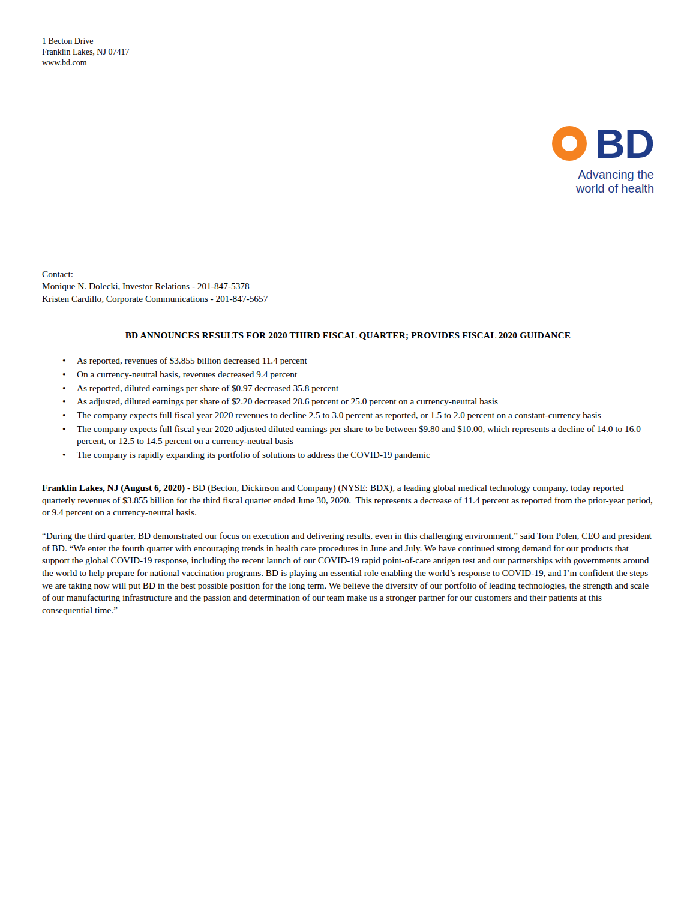1 Becton Drive
Franklin Lakes, NJ 07417
www.bd.com
BD
Advancing the
world of health
Contact:
Monique N. Dolecki, Investor Relations - 201-847-5378
Kristen Cardillo, Corporate Communications - 201-847-5657
BD ANNOUNCES RESULTS FOR 2020 THIRD FISCAL QUARTER; PROVIDES FISCAL 2020 GUIDANCE
As reported, revenues of $3.855 billion decreased 11.4 percent
On a currency-neutral basis, revenues decreased 9.4 percent
As reported, diluted earnings per share of $0.97 decreased 35.8 percent
As adjusted, diluted earnings per share of $2.20 decreased 28.6 percent or 25.0 percent on a currency-neutral basis
The company expects full fiscal year 2020 revenues to decline 2.5 to 3.0 percent as reported, or 1.5 to 2.0 percent on a constant-currency basis
The company expects full fiscal year 2020 adjusted diluted earnings per share to be between $9.80 and $10.00, which represents a decline of 14.0 to 16.0 percent, or 12.5 to 14.5 percent on a currency-neutral basis
The company is rapidly expanding its portfolio of solutions to address the COVID-19 pandemic
Franklin Lakes, NJ (August 6, 2020) - BD (Becton, Dickinson and Company) (NYSE: BDX), a leading global medical technology company, today reported quarterly revenues of $3.855 billion for the third fiscal quarter ended June 30, 2020. This represents a decrease of 11.4 percent as reported from the prior-year period, or 9.4 percent on a currency-neutral basis.
“During the third quarter, BD demonstrated our focus on execution and delivering results, even in this challenging environment,” said Tom Polen, CEO and president of BD. “We enter the fourth quarter with encouraging trends in health care procedures in June and July. We have continued strong demand for our products that support the global COVID-19 response, including the recent launch of our COVID-19 rapid point-of-care antigen test and our partnerships with governments around the world to help prepare for national vaccination programs. BD is playing an essential role enabling the world’s response to COVID-19, and I’m confident the steps we are taking now will put BD in the best possible position for the long term. We believe the diversity of our portfolio of leading technologies, the strength and scale of our manufacturing infrastructure and the passion and determination of our team make us a stronger partner for our customers and their patients at this consequential time.”